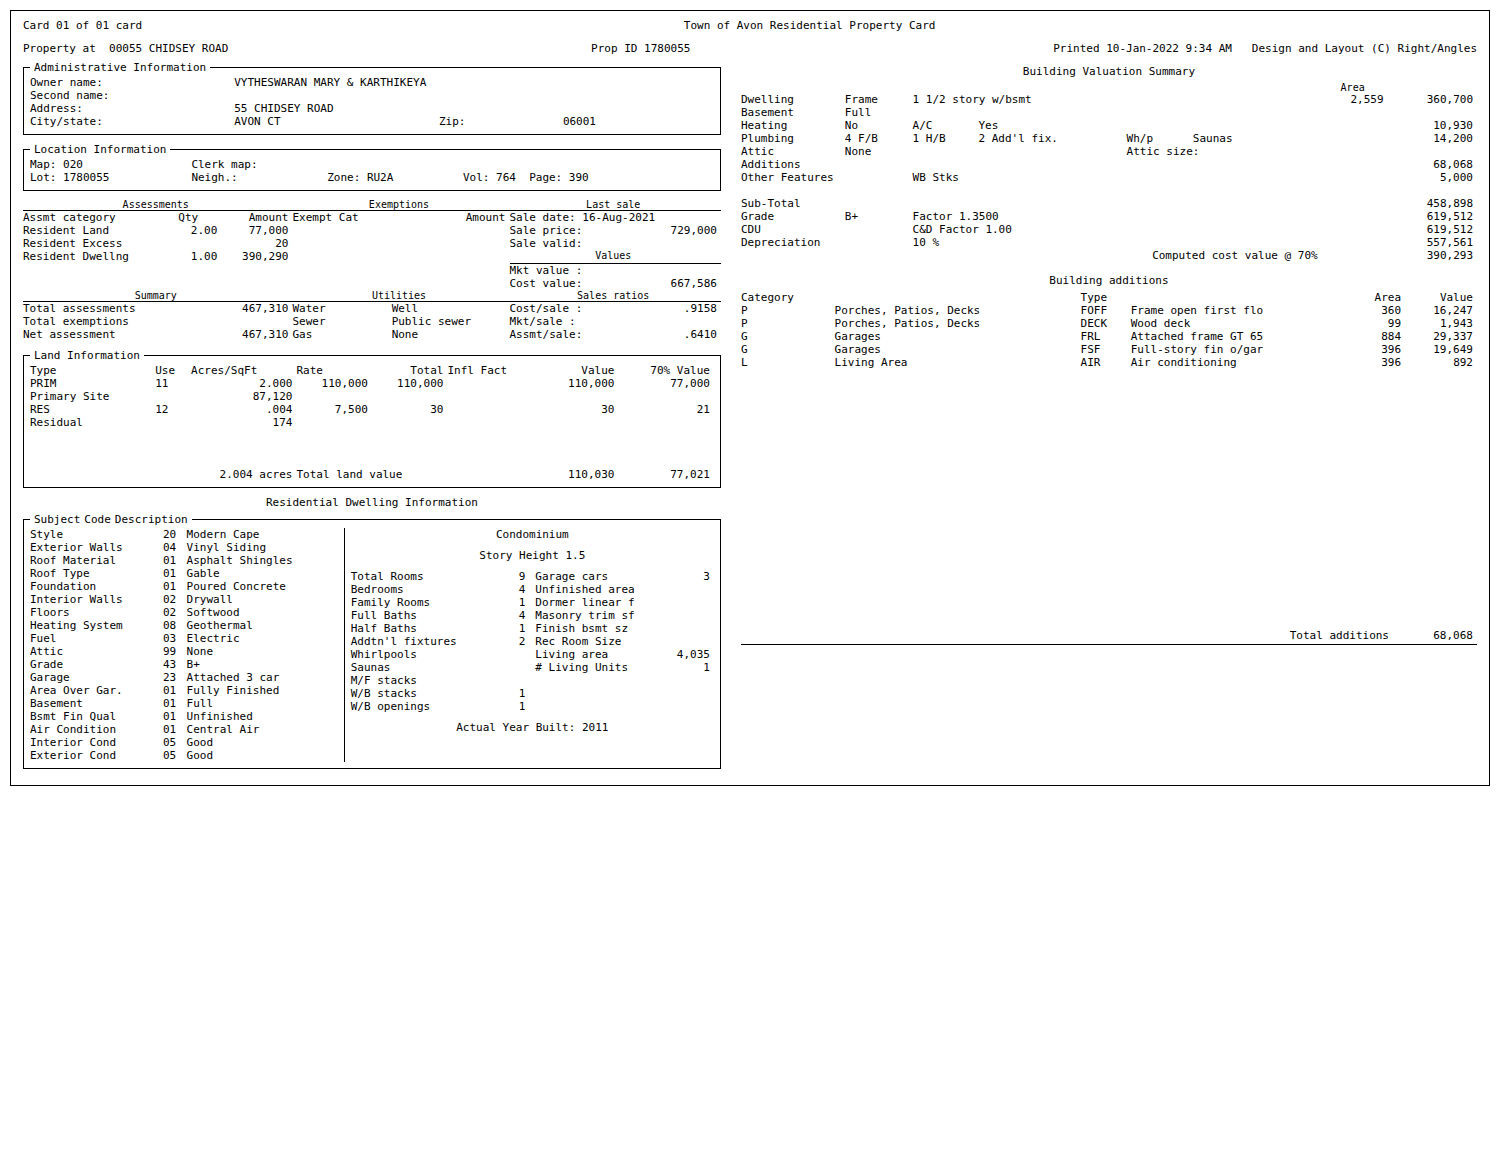Card 01 of 01 card
Town of Avon Residential Property Card
Property at 00055 CHIDSEY ROAD
Prop ID 1780055
Printed 10-Jan-2022 9:34 AM Design and Layout (C) Right/Angles
Administrative Information
| Owner name: | VYTHESWARAN MARY & KARTHIKEYA |
| Second name: | |
| Address: | 55 CHIDSEY ROAD |
| City/state: | AVON CT | Zip: | 06001 |
Location Information
| Map: 020 | Clerk map: | | |
| Lot: 1780055 | Neigh.: | Zone: RU2A | Vol: 764 Page: 390 |
| Assessments | Exemptions | Last sale |
| Assmt category | Qty | Amount | Exempt Cat | Amount | Sale date: 16-Aug-2021 |
| Resident Land | 2.00 | 77,000 | | | Sale price: | 729,000 |
| Resident Excess | | 20 | | | Sale valid: |
| Resident Dwellng | 1.00 | 390,290 | | | Values |
| | | | | | Mkt value : | |
| | | | | | Cost value: | 667,586 |
| Summary | Utilities | Sales ratios |
| Total assessments | 467,310 | Water | Well | Cost/sale : | .9158 |
| Total exemptions | | Sewer | Public sewer | Mkt/sale : |
| Net assessment | 467,310 | Gas | None | Assmt/sale: | .6410 |
Land Information
| Type | Use | Acres/SqFt | Rate | Total | Infl Fact | Value | 70% Value |
| PRIM | 11 | 2.000 | 110,000 | 110,000 | | 110,000 | 77,000 |
| Primary Site | | 87,120 | | | | | |
| RES | 12 | .004 | 7,500 | 30 | | 30 | 21 |
| Residual | | 174 | | | | | |
| 2.004 acres | Total land value | 110,030 | 77,021 |
Residential Dwelling Information
Subject Code Description
| Style | 20 | Modern Cape |
| Exterior Walls | 04 | Vinyl Siding |
| Roof Material | 01 | Asphalt Shingles |
| Roof Type | 01 | Gable |
| Foundation | 01 | Poured Concrete |
| Interior Walls | 02 | Drywall |
| Floors | 02 | Softwood |
| Heating System | 08 | Geothermal |
| Fuel | 03 | Electric |
| Attic | 99 | None |
| Grade | 43 | B+ |
| Garage | 23 | Attached 3 car |
| Area Over Gar. | 01 | Fully Finished |
| Basement | 01 | Full |
| Bsmt Fin Qual | 01 | Unfinished |
| Air Condition | 01 | Central Air |
| Interior Cond | 05 | Good |
| Exterior Cond | 05 | Good |
Condominium
Story Height 1.5
| Total Rooms | 9 |
| Bedrooms | 4 |
| Family Rooms | 1 |
| Full Baths | 4 |
| Half Baths | 1 |
| Addtn'l fixtures | 2 |
| Whirlpools | |
| Saunas | |
| M/F stacks | |
| W/B stacks | 1 |
| W/B openings | 1 |
| Garage cars | 3 |
| Unfinished area | |
| Dormer linear f | |
| Masonry trim sf | |
| Finish bsmt sz | |
| Rec Room Size | |
| Living area | 4,035 |
| # Living Units | 1 |
Actual Year Built: 2011
Building Valuation Summary
| | Area | |
| Dwelling | Frame | 1 1/2 story w/bsmt | 2,559 | 360,700 |
| Basement | Full | | | |
| Heating | No | A/C | Yes | | 10,930 |
| Plumbing | 4 F/B | 1 H/B | 2 Add'l fix. | Wh/p Saunas | | 14,200 |
| Attic | None | | Attic size: | | |
| Additions | | 68,068 |
| Other Features | WB Stks | | 5,000 |
| Sub-Total | | 458,898 |
| Grade | B+ | Factor 1.3500 | | 619,512 |
| CDU | | C&D Factor 1.00 | | 619,512 |
| Depreciation | 10 % | | 557,561 |
| Computed cost value @ 70% | | 390,293 |
Building additions
| Category | | Type | | Area | Value |
| P | Porches, Patios, Decks | FOFF | Frame open first flo | 360 | 16,247 |
| P | Porches, Patios, Decks | DECK | Wood deck | 99 | 1,943 |
| G | Garages | FRL | Attached frame GT 65 | 884 | 29,337 |
| G | Garages | FSF | Full-story fin o/gar | 396 | 19,649 |
| L | Living Area | AIR | Air conditioning | 396 | 892 |
| Total additions | 68,068 |